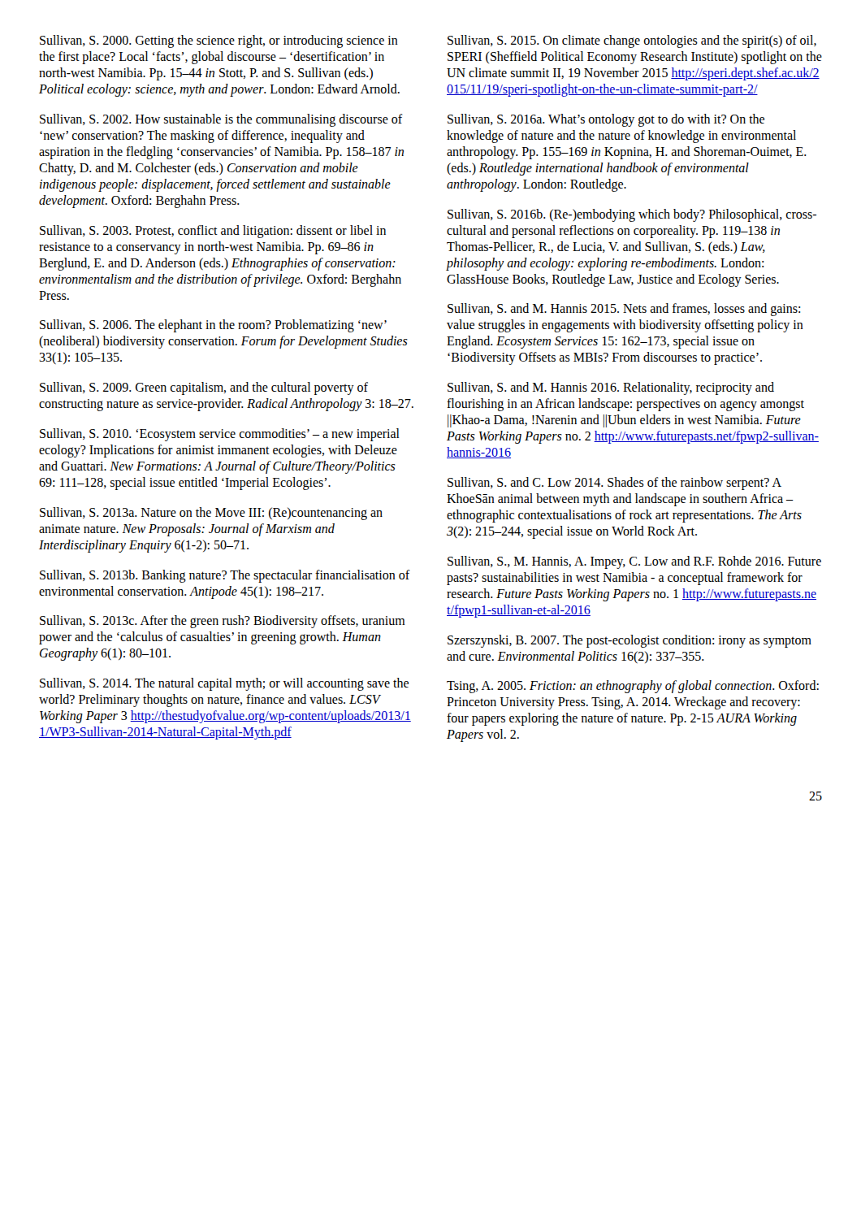Sullivan, S. 2000. Getting the science right, or introducing science in the first place? Local ‘facts’, global discourse – ‘desertification’ in north-west Namibia. Pp. 15–44 in Stott, P. and S. Sullivan (eds.) Political ecology: science, myth and power. London: Edward Arnold.
Sullivan, S. 2002. How sustainable is the communalising discourse of ‘new’ conservation? The masking of difference, inequality and aspiration in the fledgling ‘conservancies’ of Namibia. Pp. 158–187 in Chatty, D. and M. Colchester (eds.) Conservation and mobile indigenous people: displacement, forced settlement and sustainable development. Oxford: Berghahn Press.
Sullivan, S. 2003. Protest, conflict and litigation: dissent or libel in resistance to a conservancy in north-west Namibia. Pp. 69–86 in Berglund, E. and D. Anderson (eds.) Ethnographies of conservation: environmentalism and the distribution of privilege. Oxford: Berghahn Press.
Sullivan, S. 2006. The elephant in the room? Problematizing ‘new’ (neoliberal) biodiversity conservation. Forum for Development Studies 33(1): 105–135.
Sullivan, S. 2009. Green capitalism, and the cultural poverty of constructing nature as service-provider. Radical Anthropology 3: 18–27.
Sullivan, S. 2010. ‘Ecosystem service commodities’ – a new imperial ecology? Implications for animist immanent ecologies, with Deleuze and Guattari. New Formations: A Journal of Culture/Theory/Politics 69: 111–128, special issue entitled ‘Imperial Ecologies’.
Sullivan, S. 2013a. Nature on the Move III: (Re)countenancing an animate nature. New Proposals: Journal of Marxism and Interdisciplinary Enquiry 6(1-2): 50–71.
Sullivan, S. 2013b. Banking nature? The spectacular financialisation of environmental conservation. Antipode 45(1): 198–217.
Sullivan, S. 2013c. After the green rush? Biodiversity offsets, uranium power and the ‘calculus of casualties’ in greening growth. Human Geography 6(1): 80–101.
Sullivan, S. 2014. The natural capital myth; or will accounting save the world? Preliminary thoughts on nature, finance and values. LCSV Working Paper 3 http://thestudyofvalue.org/wp-content/uploads/2013/11/WP3-Sullivan-2014-Natural-Capital-Myth.pdf
Sullivan, S. 2015. On climate change ontologies and the spirit(s) of oil, SPERI (Sheffield Political Economy Research Institute) spotlight on the UN climate summit II, 19 November 2015 http://speri.dept.shef.ac.uk/2015/11/19/speri-spotlight-on-the-un-climate-summit-part-2/
Sullivan, S. 2016a. What’s ontology got to do with it? On the knowledge of nature and the nature of knowledge in environmental anthropology. Pp. 155–169 in Kopnina, H. and Shoreman-Ouimet, E. (eds.) Routledge international handbook of environmental anthropology. London: Routledge.
Sullivan, S. 2016b. (Re-)embodying which body? Philosophical, cross-cultural and personal reflections on corporeality. Pp. 119–138 in Thomas-Pellicer, R., de Lucia, V. and Sullivan, S. (eds.) Law, philosophy and ecology: exploring re-embodiments. London: GlassHouse Books, Routledge Law, Justice and Ecology Series.
Sullivan, S. and M. Hannis 2015. Nets and frames, losses and gains: value struggles in engagements with biodiversity offsetting policy in England. Ecosystem Services 15: 162–173, special issue on ‘Biodiversity Offsets as MBIs? From discourses to practice’.
Sullivan, S. and M. Hannis 2016. Relationality, reciprocity and flourishing in an African landscape: perspectives on agency amongst ||Khao-a Dama, !Narenin and ||Ubun elders in west Namibia. Future Pasts Working Papers no. 2 http://www.futurepasts.net/fpwp2-sullivan-hannis-2016
Sullivan, S. and C. Low 2014. Shades of the rainbow serpent? A KhoeSān animal between myth and landscape in southern Africa – ethnographic contextualisations of rock art representations. The Arts 3(2): 215–244, special issue on World Rock Art.
Sullivan, S., M. Hannis, A. Impey, C. Low and R.F. Rohde 2016. Future pasts? sustainabilities in west Namibia - a conceptual framework for research. Future Pasts Working Papers no. 1 http://www.futurepasts.net/fpwp1-sullivan-et-al-2016
Szerszynski, B. 2007. The post-ecologist condition: irony as symptom and cure. Environmental Politics 16(2): 337–355.
Tsing, A. 2005. Friction: an ethnography of global connection. Oxford: Princeton University Press. Tsing, A. 2014. Wreckage and recovery: four papers exploring the nature of nature. Pp. 2-15 AURA Working Papers vol. 2.
25